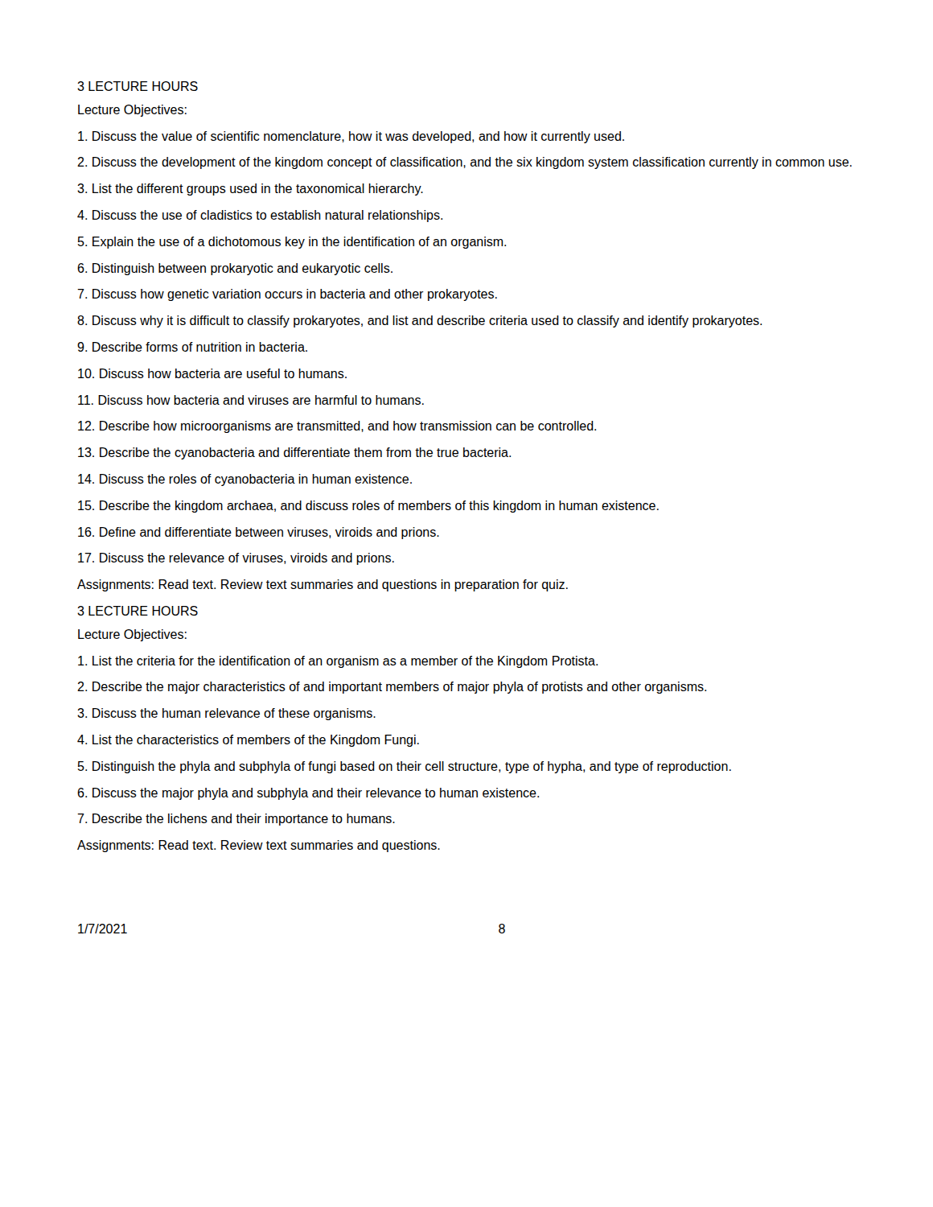3 LECTURE HOURS
Lecture Objectives:
1. Discuss the value of scientific nomenclature, how it was developed, and how it currently used.
2. Discuss the development of the kingdom concept of classification, and the six kingdom system classification currently in common use.
3. List the different groups used in the taxonomical hierarchy.
4. Discuss the use of cladistics to establish natural relationships.
5. Explain the use of a dichotomous key in the identification of an organism.
6. Distinguish between prokaryotic and eukaryotic cells.
7. Discuss how genetic variation occurs in bacteria and other prokaryotes.
8. Discuss why it is difficult to classify prokaryotes, and list and describe criteria used to classify and identify prokaryotes.
9. Describe forms of nutrition in bacteria.
10. Discuss how bacteria are useful to humans.
11. Discuss how bacteria and viruses are harmful to humans.
12. Describe how microorganisms are transmitted, and how transmission can be controlled.
13. Describe the cyanobacteria and differentiate them from the true bacteria.
14. Discuss the roles of cyanobacteria in human existence.
15. Describe the kingdom archaea, and discuss roles of members of this kingdom in human existence.
16. Define and differentiate between viruses, viroids and prions.
17. Discuss the relevance of viruses, viroids and prions.
Assignments: Read text. Review text summaries and questions in preparation for quiz.
3 LECTURE HOURS
Lecture Objectives:
1. List the criteria for the identification of an organism as a member of the Kingdom Protista.
2. Describe the major characteristics of and important members of major phyla of protists and other organisms.
3. Discuss the human relevance of these organisms.
4. List the characteristics of members of the Kingdom Fungi.
5. Distinguish the phyla and subphyla of fungi based on their cell structure, type of hypha, and type of reproduction.
6. Discuss the major phyla and subphyla and their relevance to human existence.
7. Describe the lichens and their importance to humans.
Assignments: Read text. Review text summaries and questions.
1/7/2021 8